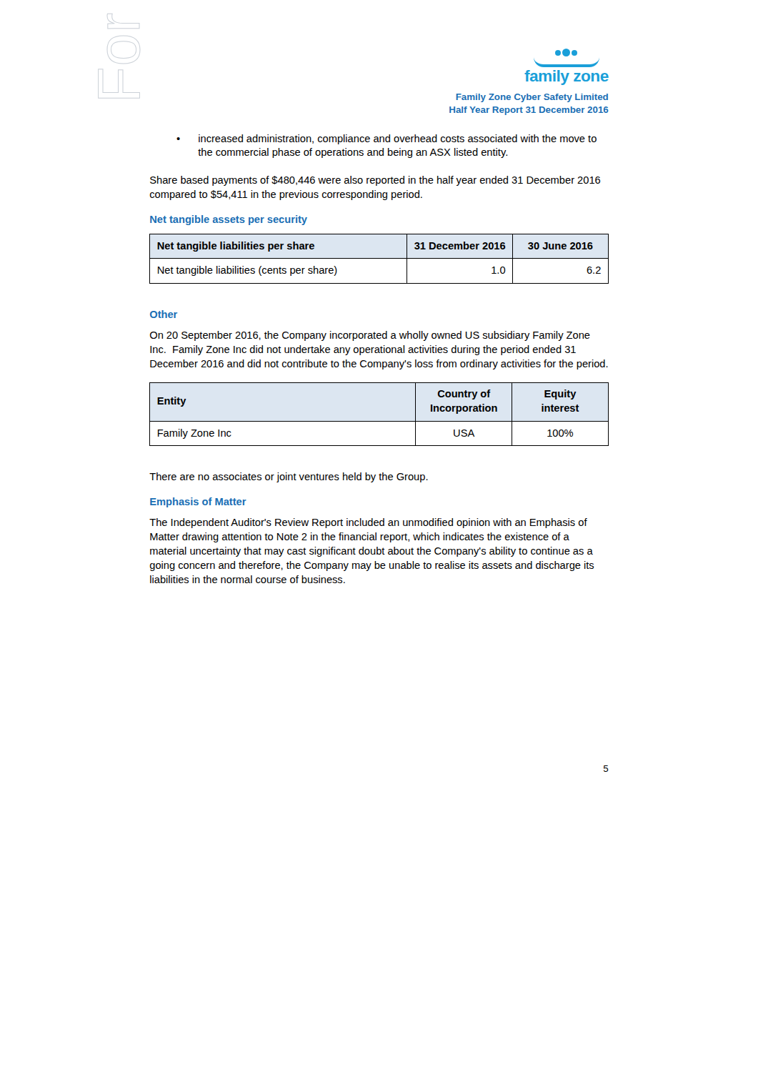For personal use only
family zone
Family Zone Cyber Safety Limited
Half Year Report 31 December 2016
increased administration, compliance and overhead costs associated with the move to the commercial phase of operations and being an ASX listed entity.
Share based payments of $480,446 were also reported in the half year ended 31 December 2016 compared to $54,411 in the previous corresponding period.
Net tangible assets per security
| Net tangible liabilities per share | 31 December 2016 | 30 June 2016 |
| --- | --- | --- |
| Net tangible liabilities (cents per share) | 1.0 | 6.2 |
Other
On 20 September 2016, the Company incorporated a wholly owned US subsidiary Family Zone Inc. Family Zone Inc did not undertake any operational activities during the period ended 31 December 2016 and did not contribute to the Company's loss from ordinary activities for the period.
| Entity | Country of Incorporation | Equity interest |
| --- | --- | --- |
| Family Zone Inc | USA | 100% |
There are no associates or joint ventures held by the Group.
Emphasis of Matter
The Independent Auditor's Review Report included an unmodified opinion with an Emphasis of Matter drawing attention to Note 2 in the financial report, which indicates the existence of a material uncertainty that may cast significant doubt about the Company's ability to continue as a going concern and therefore, the Company may be unable to realise its assets and discharge its liabilities in the normal course of business.
5